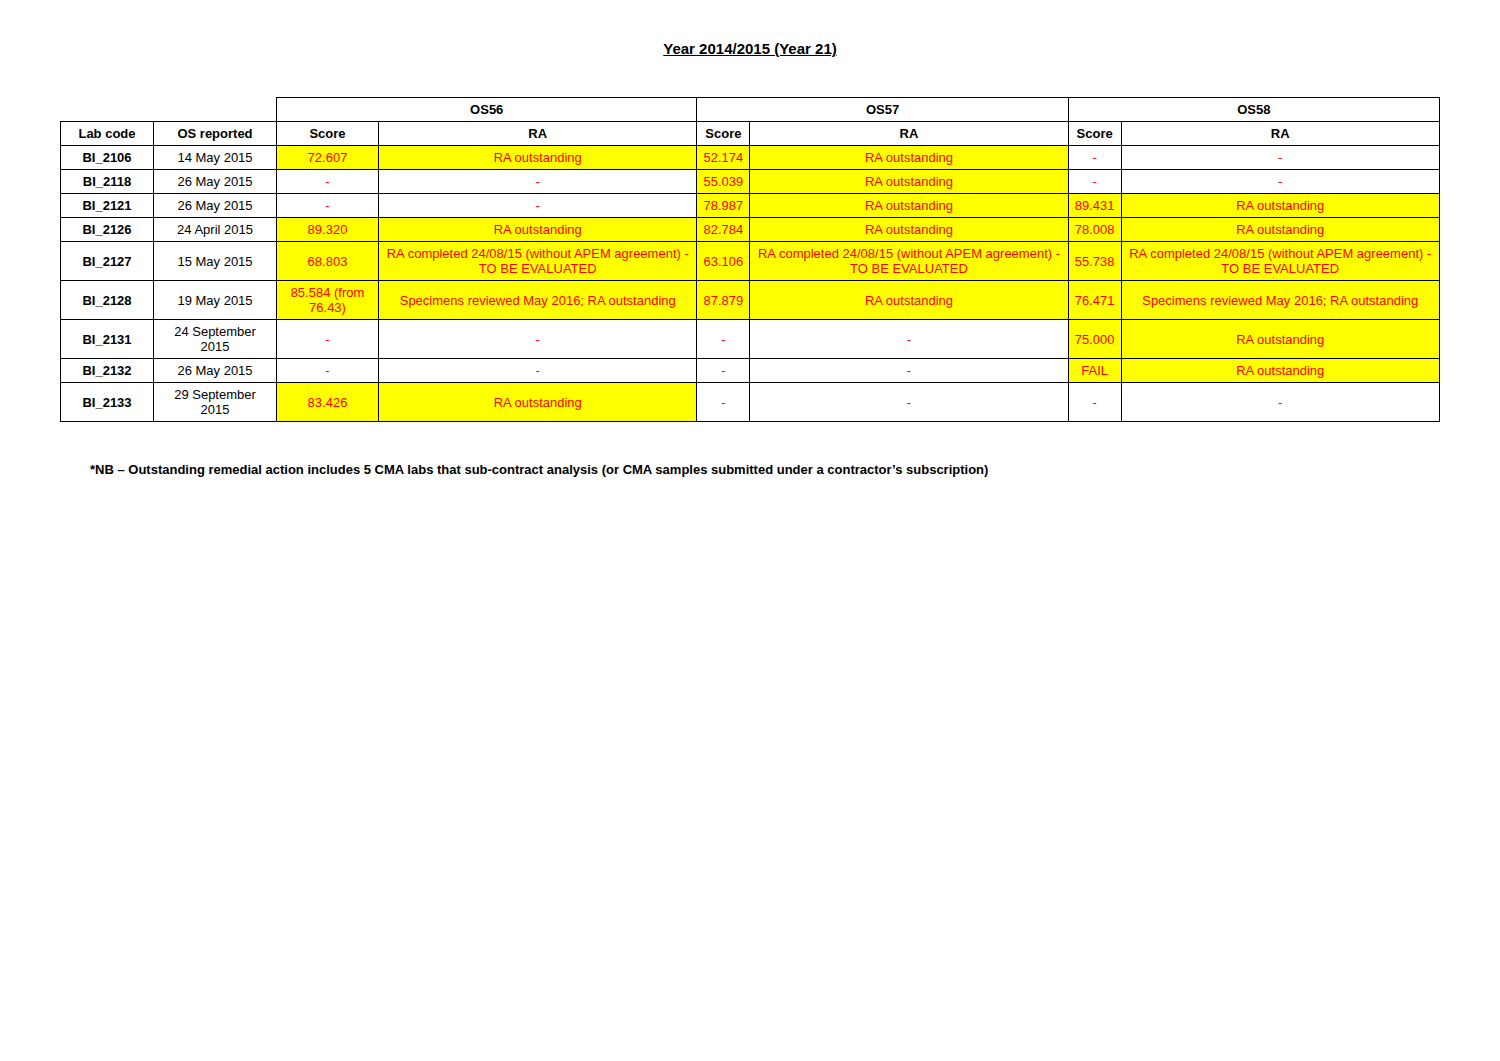Year 2014/2015 (Year 21)
| | | OS56 | OS57 | OS58 |
| --- | --- | --- | --- | --- |
| Lab code | OS reported | Score | RA | Score | RA | Score | RA |
| BI_2106 | 14 May 2015 | 72.607 | RA outstanding | 52.174 | RA outstanding | - | - |
| BI_2118 | 26 May 2015 | - | - | 55.039 | RA outstanding | - | - |
| BI_2121 | 26 May 2015 | - | - | 78.987 | RA outstanding | 89.431 | RA outstanding |
| BI_2126 | 24 April 2015 | 89.320 | RA outstanding | 82.784 | RA outstanding | 78.008 | RA outstanding |
| BI_2127 | 15 May 2015 | 68.803 | RA completed 24/08/15 (without APEM agreement) - TO BE EVALUATED | 63.106 | RA completed 24/08/15 (without APEM agreement) - TO BE EVALUATED | 55.738 | RA completed 24/08/15 (without APEM agreement) - TO BE EVALUATED |
| BI_2128 | 19 May 2015 | 85.584 (from 76.43) | Specimens reviewed May 2016; RA outstanding | 87.879 | RA outstanding | 76.471 | Specimens reviewed May 2016; RA outstanding |
| BI_2131 | 24 September 2015 | - | - | - | - | 75.000 | RA outstanding |
| BI_2132 | 26 May 2015 | - | - | - | - | FAIL | RA outstanding |
| BI_2133 | 29 September 2015 | 83.426 | RA outstanding | - | - | - | - |
*NB – Outstanding remedial action includes 5 CMA labs that sub-contract analysis (or CMA samples submitted under a contractor’s subscription)